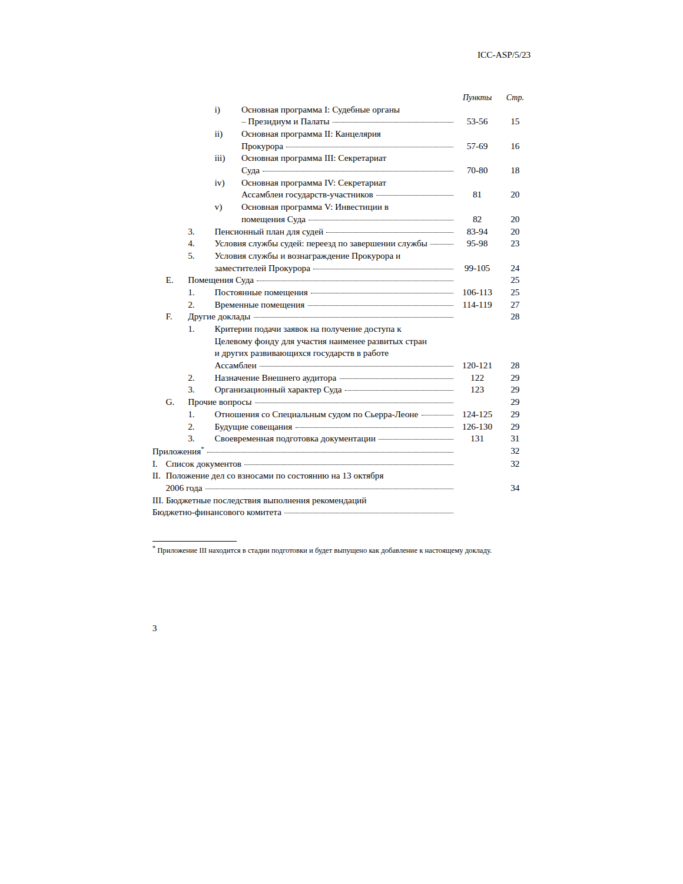ICC-ASP/5/23
| | Пункты | Стр. |
| | | | i) | Основная программа I: Судебные органы – Президиум и Палаты | 53-56 | 15 |
| | | | ii) | Основная программа II: Канцелярия Прокурора | 57-69 | 16 |
| | | | iii) | Основная программа III: Секретариат Суда | 70-80 | 18 |
| | | | iv) | Основная программа IV: Секретариат Ассамблеи государств-участников | 81 | 20 |
| | | | v) | Основная программа V: Инвестиции в помещения Суда | 82 | 20 |
| | | 3. | Пенсионный план для судей | 83-94 | 20 |
| | | 4. | Условия службы судей: переезд по завершении службы | 95-98 | 23 |
| | | 5. | Условия службы и вознаграждение Прокурора и заместителей Прокурора | 99-105 | 24 |
| | E. | Помещения Суда | | 25 |
| | | 1. | Постоянные помещения | 106-113 | 25 |
| | | 2. | Временные помещения | 114-119 | 27 |
| | F. | Другие доклады | | 28 |
| | | 1. | Критерии подачи заявок на получение доступа к Целевому фонду для участия наименее развитых стран и других развивающихся государств в работе Ассамблеи | 120-121 | 28 |
| | | 2. | Назначение Внешнего аудитора | 122 | 29 |
| | | 3. | Организационный характер Суда | 123 | 29 |
| | G. | Прочие вопросы | | 29 |
| | | 1. | Отношения со Специальным судом по Сьерра-Леоне | 124-125 | 29 |
| | | 2. | Будущие совещания | 126-130 | 29 |
| | | 3. | Своевременная подготовка документации | 131 | 31 |
| Приложения * | | 32 |
| I. | Список документов | | 32 |
| II. | Положение дел со взносами по состоянию на 13 октября 2006 года | | 34 |
| III. Бюджетные последствия выполнения рекомендаций Бюджетно-финансового комитета | | |
* Приложение III находится в стадии подготовки и будет выпущено как добавление к настоящему докладу.
3